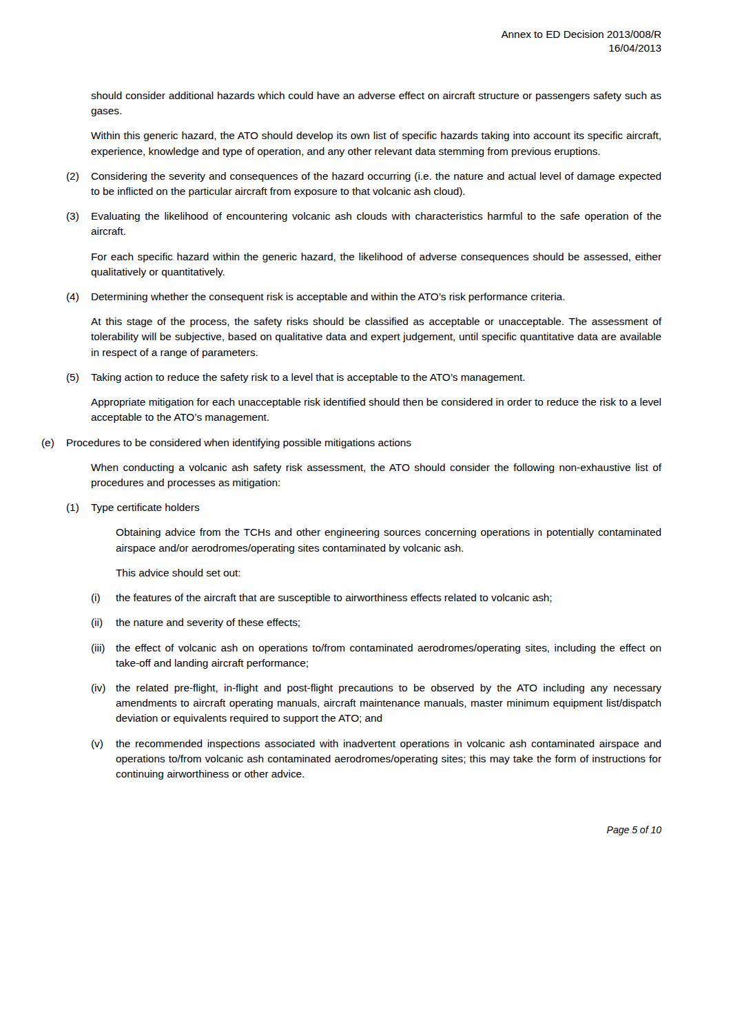Annex to ED Decision 2013/008/R
16/04/2013
should consider additional hazards which could have an adverse effect on aircraft structure or passengers safety such as gases.
Within this generic hazard, the ATO should develop its own list of specific hazards taking into account its specific aircraft, experience, knowledge and type of operation, and any other relevant data stemming from previous eruptions.
(2)
Considering the severity and consequences of the hazard occurring (i.e. the nature and actual level of damage expected to be inflicted on the particular aircraft from exposure to that volcanic ash cloud).
(3)
Evaluating the likelihood of encountering volcanic ash clouds with characteristics harmful to the safe operation of the aircraft.
For each specific hazard within the generic hazard, the likelihood of adverse consequences should be assessed, either qualitatively or quantitatively.
(4)
Determining whether the consequent risk is acceptable and within the ATO’s risk performance criteria.
At this stage of the process, the safety risks should be classified as acceptable or unacceptable. The assessment of tolerability will be subjective, based on qualitative data and expert judgement, until specific quantitative data are available in respect of a range of parameters.
(5)
Taking action to reduce the safety risk to a level that is acceptable to the ATO’s management.
Appropriate mitigation for each unacceptable risk identified should then be considered in order to reduce the risk to a level acceptable to the ATO’s management.
(e)
Procedures to be considered when identifying possible mitigations actions
When conducting a volcanic ash safety risk assessment, the ATO should consider the following non-exhaustive list of procedures and processes as mitigation:
(1)
Type certificate holders
Obtaining advice from the TCHs and other engineering sources concerning operations in potentially contaminated airspace and/or aerodromes/operating sites contaminated by volcanic ash.
This advice should set out:
(i)
the features of the aircraft that are susceptible to airworthiness effects related to volcanic ash;
(ii)
the nature and severity of these effects;
(iii)
the effect of volcanic ash on operations to/from contaminated aerodromes/operating sites, including the effect on take-off and landing aircraft performance;
(iv)
the related pre-flight, in-flight and post-flight precautions to be observed by the ATO including any necessary amendments to aircraft operating manuals, aircraft maintenance manuals, master minimum equipment list/dispatch deviation or equivalents required to support the ATO; and
(v)
the recommended inspections associated with inadvertent operations in volcanic ash contaminated airspace and operations to/from volcanic ash contaminated aerodromes/operating sites; this may take the form of instructions for continuing airworthiness or other advice.
Page 5 of 10